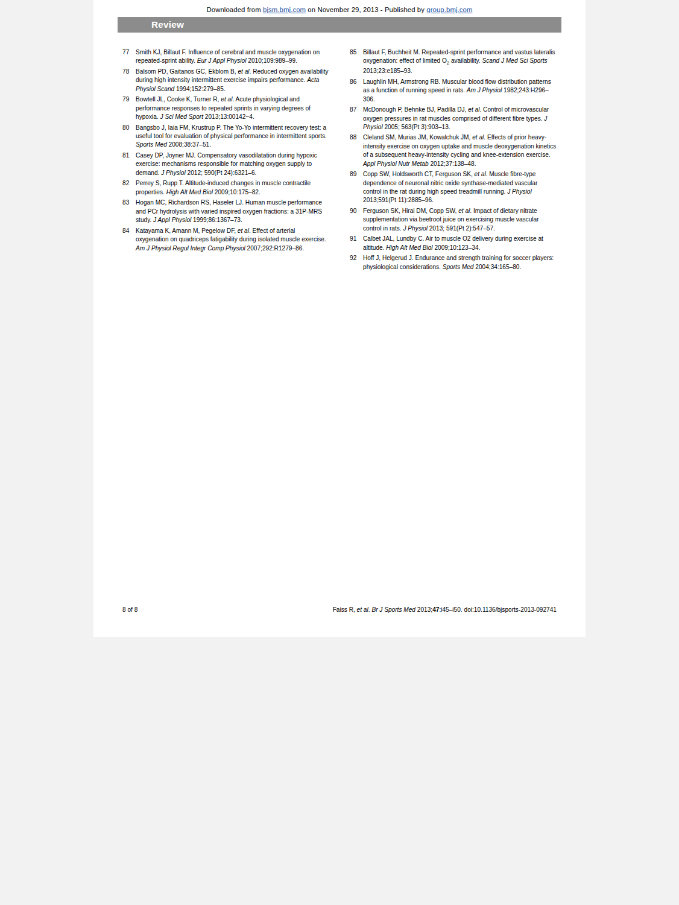Downloaded from bjsm.bmj.com on November 29, 2013 - Published by group.bmj.com
Review
77 Smith KJ, Billaut F. Influence of cerebral and muscle oxygenation on repeated-sprint ability. Eur J Appl Physiol 2010;109:989–99.
78 Balsom PD, Gaitanos GC, Ekblom B, et al. Reduced oxygen availability during high intensity intermittent exercise impairs performance. Acta Physiol Scand 1994;152:279–85.
79 Bowtell JL, Cooke K, Turner R, et al. Acute physiological and performance responses to repeated sprints in varying degrees of hypoxia. J Sci Med Sport 2013;13:00142−4.
80 Bangsbo J, Iaia FM, Krustrup P. The Yo-Yo intermittent recovery test: a useful tool for evaluation of physical performance in intermittent sports. Sports Med 2008;38:37–51.
81 Casey DP, Joyner MJ. Compensatory vasodilatation during hypoxic exercise: mechanisms responsible for matching oxygen supply to demand. J Physiol 2012; 590(Pt 24):6321–6.
82 Perrey S, Rupp T. Altitude-induced changes in muscle contractile properties. High Alt Med Biol 2009;10:175–82.
83 Hogan MC, Richardson RS, Haseler LJ. Human muscle performance and PCr hydrolysis with varied inspired oxygen fractions: a 31P-MRS study. J Appl Physiol 1999;86:1367–73.
84 Katayama K, Amann M, Pegelow DF, et al. Effect of arterial oxygenation on quadriceps fatigability during isolated muscle exercise. Am J Physiol Regul Integr Comp Physiol 2007;292:R1279–86.
85 Billaut F, Buchheit M. Repeated-sprint performance and vastus lateralis oxygenation: effect of limited O2 availability. Scand J Med Sci Sports 2013;23:e185–93.
86 Laughlin MH, Armstrong RB. Muscular blood flow distribution patterns as a function of running speed in rats. Am J Physiol 1982;243:H296–306.
87 McDonough P, Behnke BJ, Padilla DJ, et al. Control of microvascular oxygen pressures in rat muscles comprised of different fibre types. J Physiol 2005; 563(Pt 3):903–13.
88 Cleland SM, Murias JM, Kowalchuk JM, et al. Effects of prior heavy-intensity exercise on oxygen uptake and muscle deoxygenation kinetics of a subsequent heavy-intensity cycling and knee-extension exercise. Appl Physiol Nutr Metab 2012;37:138–48.
89 Copp SW, Holdsworth CT, Ferguson SK, et al. Muscle fibre-type dependence of neuronal nitric oxide synthase-mediated vascular control in the rat during high speed treadmill running. J Physiol 2013;591(Pt 11):2885–96.
90 Ferguson SK, Hirai DM, Copp SW, et al. Impact of dietary nitrate supplementation via beetroot juice on exercising muscle vascular control in rats. J Physiol 2013; 591(Pt 2):547–57.
91 Calbet JAL, Lundby C. Air to muscle O2 delivery during exercise at altitude. High Alt Med Biol 2009;10:123–34.
92 Hoff J, Helgerud J. Endurance and strength training for soccer players: physiological considerations. Sports Med 2004;34:165–80.
8 of 8
Faiss R, et al. Br J Sports Med 2013;47:i45–i50. doi:10.1136/bjsports-2013-092741